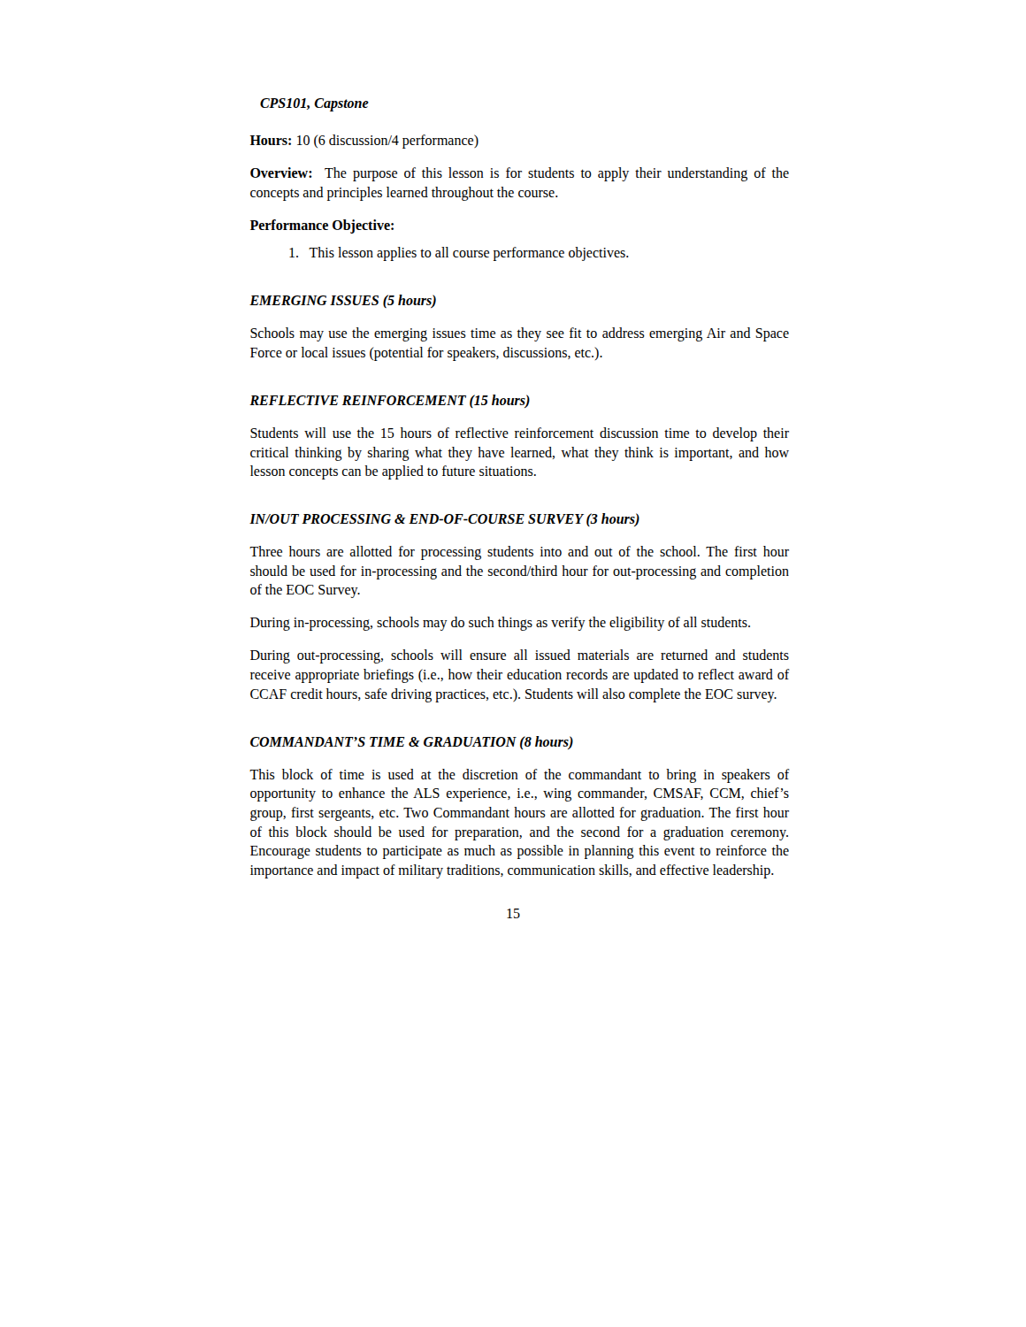CPS101, Capstone
Hours: 10 (6 discussion/4 performance)
Overview: The purpose of this lesson is for students to apply their understanding of the concepts and principles learned throughout the course.
Performance Objective:
This lesson applies to all course performance objectives.
EMERGING ISSUES (5 hours)
Schools may use the emerging issues time as they see fit to address emerging Air and Space Force or local issues (potential for speakers, discussions, etc.).
REFLECTIVE REINFORCEMENT (15 hours)
Students will use the 15 hours of reflective reinforcement discussion time to develop their critical thinking by sharing what they have learned, what they think is important, and how lesson concepts can be applied to future situations.
IN/OUT PROCESSING & END-OF-COURSE SURVEY (3 hours)
Three hours are allotted for processing students into and out of the school. The first hour should be used for in-processing and the second/third hour for out-processing and completion of the EOC Survey.
During in-processing, schools may do such things as verify the eligibility of all students.
During out-processing, schools will ensure all issued materials are returned and students receive appropriate briefings (i.e., how their education records are updated to reflect award of CCAF credit hours, safe driving practices, etc.). Students will also complete the EOC survey.
COMMANDANT’S TIME & GRADUATION (8 hours)
This block of time is used at the discretion of the commandant to bring in speakers of opportunity to enhance the ALS experience, i.e., wing commander, CMSAF, CCM, chief’s group, first sergeants, etc. Two Commandant hours are allotted for graduation. The first hour of this block should be used for preparation, and the second for a graduation ceremony. Encourage students to participate as much as possible in planning this event to reinforce the importance and impact of military traditions, communication skills, and effective leadership.
15